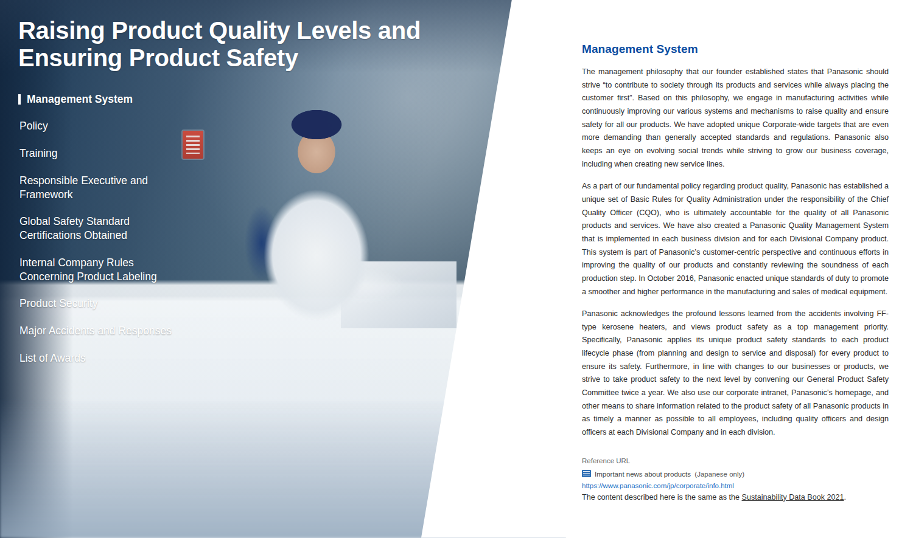Raising Product Quality Levels and
Ensuring Product Safety
Management System
Policy
Training
Responsible Executive and Framework
Global Safety Standard Certifications Obtained
Internal Company Rules Concerning Product Labeling
Product Security
Major Accidents and Responses
List of Awards
Management System
The management philosophy that our founder established states that Panasonic should strive “to contribute to society through its products and services while always placing the customer first”. Based on this philosophy, we engage in manufacturing activities while continuously improving our various systems and mechanisms to raise quality and ensure safety for all our products. We have adopted unique Corporate-wide targets that are even more demanding than generally accepted standards and regulations. Panasonic also keeps an eye on evolving social trends while striving to grow our business coverage, including when creating new service lines.
As a part of our fundamental policy regarding product quality, Panasonic has established a unique set of Basic Rules for Quality Administration under the responsibility of the Chief Quality Officer (CQO), who is ultimately accountable for the quality of all Panasonic products and services. We have also created a Panasonic Quality Management System that is implemented in each business division and for each Divisional Company product. This system is part of Panasonic’s customer-centric perspective and continuous efforts in improving the quality of our products and constantly reviewing the soundness of each production step. In October 2016, Panasonic enacted unique standards of duty to promote a smoother and higher performance in the manufacturing and sales of medical equipment.
Panasonic acknowledges the profound lessons learned from the accidents involving FF-type kerosene heaters, and views product safety as a top management priority. Specifically, Panasonic applies its unique product safety standards to each product lifecycle phase (from planning and design to service and disposal) for every product to ensure its safety. Furthermore, in line with changes to our businesses or products, we strive to take product safety to the next level by convening our General Product Safety Committee twice a year. We also use our corporate intranet, Panasonic’s homepage, and other means to share information related to the product safety of all Panasonic products in as timely a manner as possible to all employees, including quality officers and design officers at each Divisional Company and in each division.
Reference URL
Important news about products (Japanese only)
https://www.panasonic.com/jp/corporate/info.html
The content described here is the same as the Sustainability Data Book 2021.